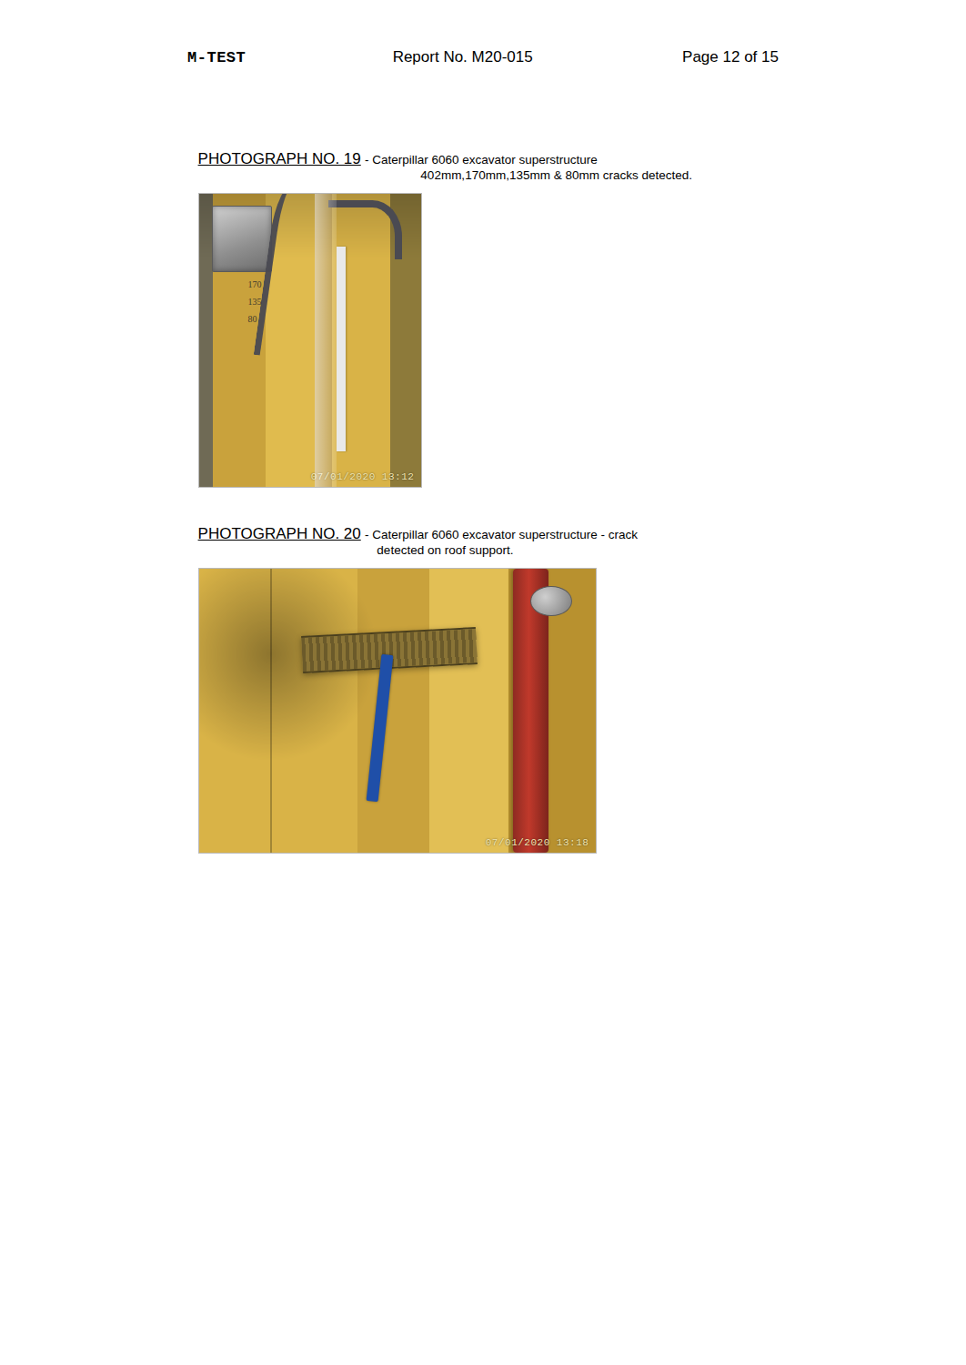M-TEST
Report No. M20-015
Page 12 of 15
PHOTOGRAPH NO. 19 - Caterpillar 6060 excavator superstructure 402mm,170mm,135mm & 80mm cracks detected.
170 135 80
07/01/2020 13:12
PHOTOGRAPH NO. 20 - Caterpillar 6060 excavator superstructure - crack detected on roof support.
07/01/2020 13:18